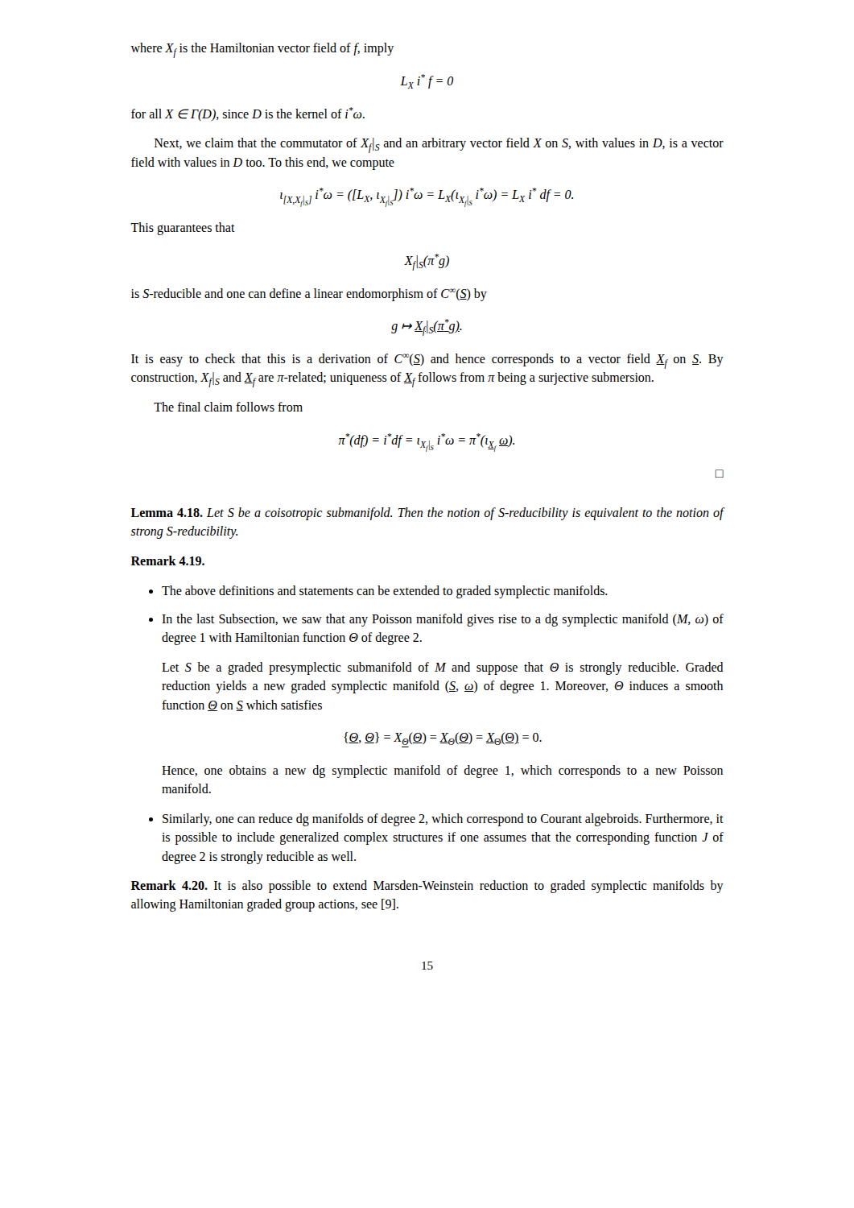where Xf is the Hamiltonian vector field of f, imply
LX i* f = 0
for all X ∈ Γ(D), since D is the kernel of i*ω.
Next, we claim that the commutator of Xf|S and an arbitrary vector field X on S, with values in D, is a vector field with values in D too. To this end, we compute
ι[X,Xf|S] i*ω = ([LX, ιXf|S]) i*ω = LX(ιXf|S i*ω) = LX i* df = 0.
This guarantees that
Xf|S(π*g)
is S-reducible and one can define a linear endomorphism of C∞(S) by
g ↦ Xf|S(π*g).
It is easy to check that this is a derivation of C∞(S) and hence corresponds to a vector field Xf on S. By construction, Xf|S and Xf are π-related; uniqueness of Xf follows from π being a surjective submersion.
The final claim follows from
π*(df) = i*df = ιXf|S i*ω = π*(ιXf ω).
□
Lemma 4.18. Let S be a coisotropic submanifold. Then the notion of S-reducibility is equivalent to the notion of strong S-reducibility.
Remark 4.19.
The above definitions and statements can be extended to graded symplectic manifolds.
In the last Subsection, we saw that any Poisson manifold gives rise to a dg symplectic manifold (M, ω) of degree 1 with Hamiltonian function Θ of degree 2.
Let S be a graded presymplectic submanifold of M and suppose that Θ is strongly reducible. Graded reduction yields a new graded symplectic manifold (S, ω) of degree 1. Moreover, Θ induces a smooth function Θ on S which satisfies
{Θ, Θ} = XΘ(Θ) = XΘ(Θ) = XΘ(Θ) = 0.
Hence, one obtains a new dg symplectic manifold of degree 1, which corresponds to a new Poisson manifold.
Similarly, one can reduce dg manifolds of degree 2, which correspond to Courant algebroids. Furthermore, it is possible to include generalized complex structures if one assumes that the corresponding function J of degree 2 is strongly reducible as well.
Remark 4.20. It is also possible to extend Marsden-Weinstein reduction to graded symplectic manifolds by allowing Hamiltonian graded group actions, see [9].
15